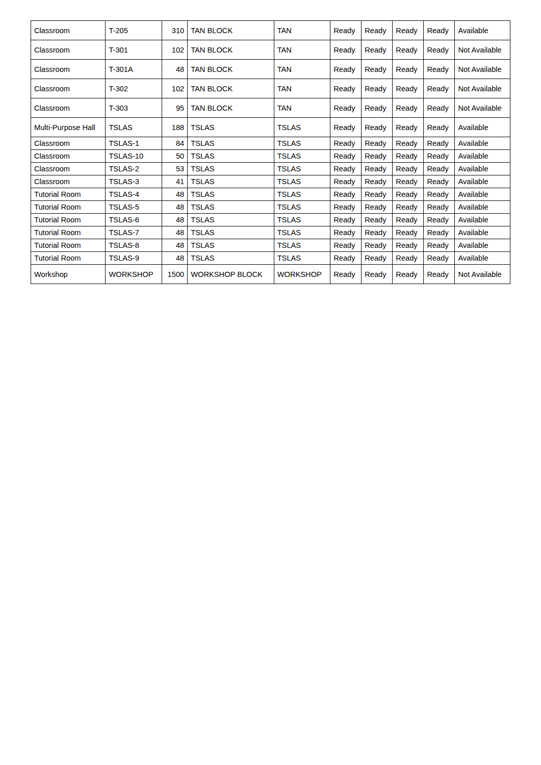| Classroom | T-205 | 310 | TAN BLOCK | TAN | Ready | Ready | Ready | Ready | Available |
| Classroom | T-301 | 102 | TAN BLOCK | TAN | Ready | Ready | Ready | Ready | Not Available |
| Classroom | T-301A | 48 | TAN BLOCK | TAN | Ready | Ready | Ready | Ready | Not Available |
| Classroom | T-302 | 102 | TAN BLOCK | TAN | Ready | Ready | Ready | Ready | Not Available |
| Classroom | T-303 | 95 | TAN BLOCK | TAN | Ready | Ready | Ready | Ready | Not Available |
| Multi-Purpose Hall | TSLAS | 188 | TSLAS | TSLAS | Ready | Ready | Ready | Ready | Available |
| Classroom | TSLAS-1 | 84 | TSLAS | TSLAS | Ready | Ready | Ready | Ready | Available |
| Classroom | TSLAS-10 | 50 | TSLAS | TSLAS | Ready | Ready | Ready | Ready | Available |
| Classroom | TSLAS-2 | 53 | TSLAS | TSLAS | Ready | Ready | Ready | Ready | Available |
| Classroom | TSLAS-3 | 41 | TSLAS | TSLAS | Ready | Ready | Ready | Ready | Available |
| Tutorial Room | TSLAS-4 | 48 | TSLAS | TSLAS | Ready | Ready | Ready | Ready | Available |
| Tutorial Room | TSLAS-5 | 48 | TSLAS | TSLAS | Ready | Ready | Ready | Ready | Available |
| Tutorial Room | TSLAS-6 | 48 | TSLAS | TSLAS | Ready | Ready | Ready | Ready | Available |
| Tutorial Room | TSLAS-7 | 48 | TSLAS | TSLAS | Ready | Ready | Ready | Ready | Available |
| Tutorial Room | TSLAS-8 | 48 | TSLAS | TSLAS | Ready | Ready | Ready | Ready | Available |
| Tutorial Room | TSLAS-9 | 48 | TSLAS | TSLAS | Ready | Ready | Ready | Ready | Available |
| Workshop | WORKSHOP | 1500 | WORKSHOP BLOCK | WORKSHOP | Ready | Ready | Ready | Ready | Not Available |